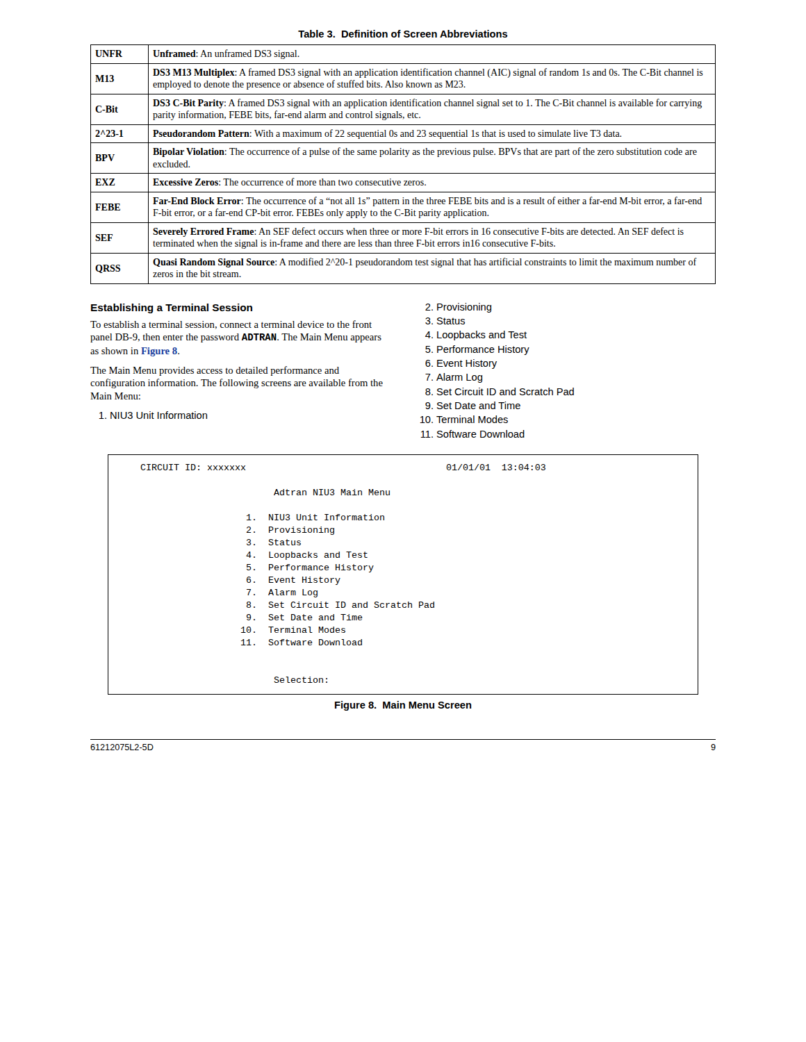Table 3. Definition of Screen Abbreviations
| UNFR | Unframed : An unframed DS3 signal. |
| M13 | DS3 M13 Multiplex : A framed DS3 signal with an application identification channel (AIC) signal of random 1s and 0s. The C-Bit channel is employed to denote the presence or absence of stuffed bits. Also known as M23. |
| C-Bit | DS3 C-Bit Parity : A framed DS3 signal with an application identification channel signal set to 1. The C-Bit channel is available for carrying parity information, FEBE bits, far-end alarm and control signals, etc. |
| 2^23-1 | Pseudorandom Pattern : With a maximum of 22 sequential 0s and 23 sequential 1s that is used to simulate live T3 data. |
| BPV | Bipolar Violation : The occurrence of a pulse of the same polarity as the previous pulse. BPVs that are part of the zero substitution code are excluded. |
| EXZ | Excessive Zeros : The occurrence of more than two consecutive zeros. |
| FEBE | Far-End Block Error : The occurrence of a “not all 1s” pattern in the three FEBE bits and is a result of either a far-end M-bit error, a far-end F-bit error, or a far-end CP-bit error. FEBEs only apply to the C-Bit parity application. |
| SEF | Severely Errored Frame : An SEF defect occurs when three or more F-bit errors in 16 consecutive F-bits are detected. An SEF defect is terminated when the signal is in-frame and there are less than three F-bit errors in16 consecutive F-bits. |
| QRSS | Quasi Random Signal Source : A modified 2^20-1 pseudorandom test signal that has artificial constraints to limit the maximum number of zeros in the bit stream. |
Establishing a Terminal Session
To establish a terminal session, connect a terminal device to the front panel DB-9, then enter the password ADTRAN. The Main Menu appears as shown in Figure 8.
The Main Menu provides access to detailed performance and configuration information. The following screens are available from the Main Menu:
1. NIU3 Unit Information
2. Provisioning
3. Status
4. Loopbacks and Test
5. Performance History
6. Event History
7. Alarm Log
8. Set Circuit ID and Scratch Pad
9. Set Date and Time
10. Terminal Modes
11. Software Download
CIRCUIT ID: xxxxxxx 01/01/01 13:04:03 Adtran NIU3 Main Menu 1. NIU3 Unit Information 2. Provisioning 3. Status 4. Loopbacks and Test 5. Performance History 6. Event History 7. Alarm Log 8. Set Circuit ID and Scratch Pad 9. Set Date and Time 10. Terminal Modes 11. Software Download Selection:
Figure 8. Main Menu Screen
61212075L2-5D 9